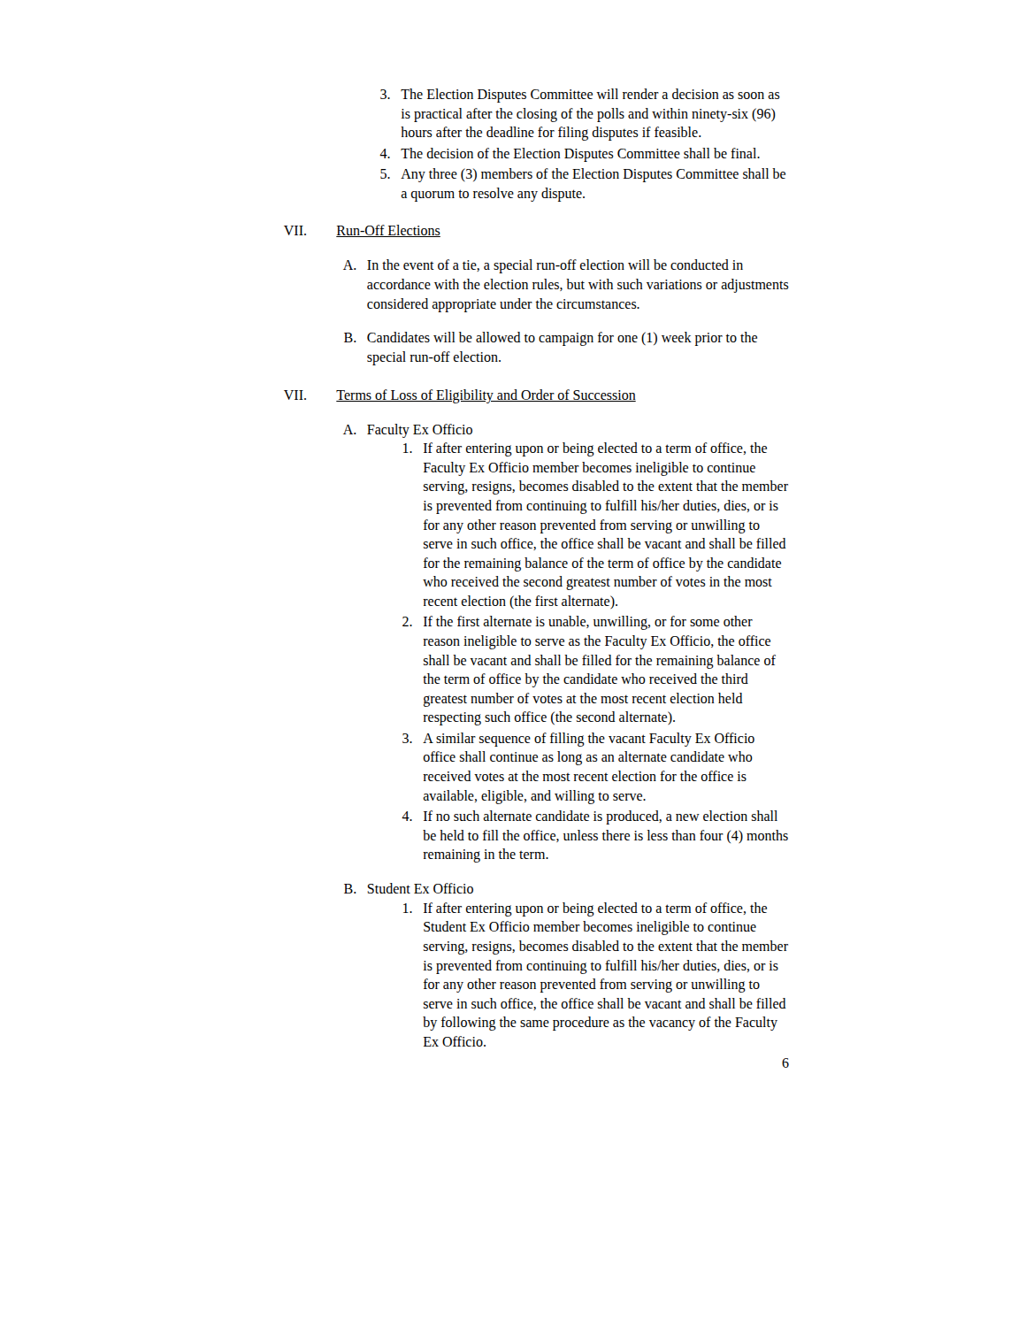The Election Disputes Committee will render a decision as soon as is practical after the closing of the polls and within ninety-six (96) hours after the deadline for filing disputes if feasible.
The decision of the Election Disputes Committee shall be final.
Any three (3) members of the Election Disputes Committee shall be a quorum to resolve any dispute.
VII. Run-Off Elections
In the event of a tie, a special run-off election will be conducted in accordance with the election rules, but with such variations or adjustments considered appropriate under the circumstances.
Candidates will be allowed to campaign for one (1) week prior to the special run-off election.
VII. Terms of Loss of Eligibility and Order of Succession
Faculty Ex Officio
If after entering upon or being elected to a term of office, the Faculty Ex Officio member becomes ineligible to continue serving, resigns, becomes disabled to the extent that the member is prevented from continuing to fulfill his/her duties, dies, or is for any other reason prevented from serving or unwilling to serve in such office, the office shall be vacant and shall be filled for the remaining balance of the term of office by the candidate who received the second greatest number of votes in the most recent election (the first alternate).
If the first alternate is unable, unwilling, or for some other reason ineligible to serve as the Faculty Ex Officio, the office shall be vacant and shall be filled for the remaining balance of the term of office by the candidate who received the third greatest number of votes at the most recent election held respecting such office (the second alternate).
A similar sequence of filling the vacant Faculty Ex Officio office shall continue as long as an alternate candidate who received votes at the most recent election for the office is available, eligible, and willing to serve.
If no such alternate candidate is produced, a new election shall be held to fill the office, unless there is less than four (4) months remaining in the term.
Student Ex Officio
If after entering upon or being elected to a term of office, the Student Ex Officio member becomes ineligible to continue serving, resigns, becomes disabled to the extent that the member is prevented from continuing to fulfill his/her duties, dies, or is for any other reason prevented from serving or unwilling to serve in such office, the office shall be vacant and shall be filled by following the same procedure as the vacancy of the Faculty Ex Officio.
6